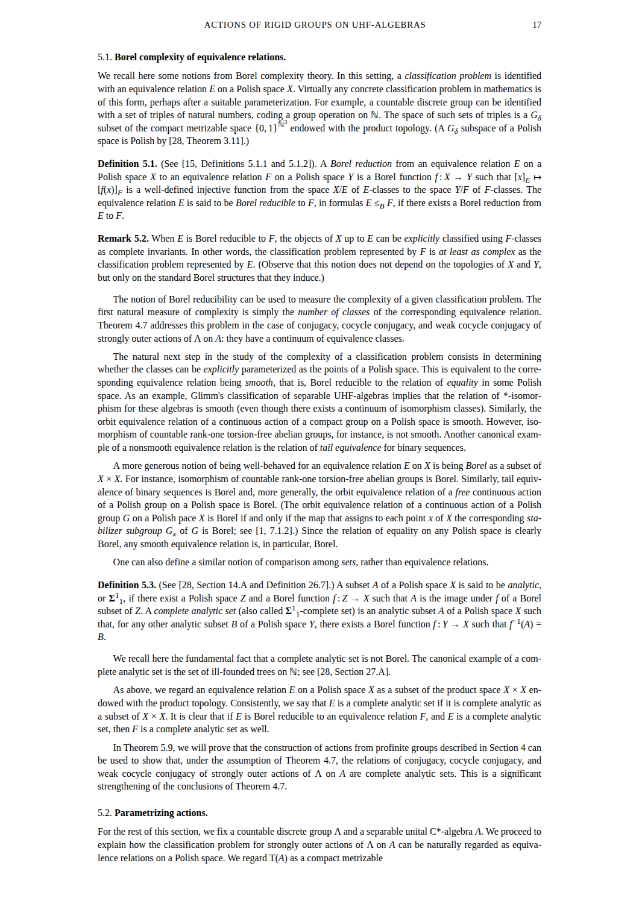ACTIONS OF RIGID GROUPS ON UHF-ALGEBRAS 17
5.1. Borel complexity of equivalence relations.
We recall here some notions from Borel complexity theory. In this setting, a classification problem is identified with an equivalence relation E on a Polish space X. Virtually any concrete classification problem in mathematics is of this form, perhaps after a suitable parameterization. For example, a countable discrete group can be identified with a set of triples of natural numbers, coding a group operation on ℕ. The space of such sets of triples is a Gδ subset of the compact metrizable space {0, 1}ℕ3 endowed with the product topology. (A Gδ subspace of a Polish space is Polish by [28, Theorem 3.11].)
Definition 5.1. (See [15, Definitions 5.1.1 and 5.1.2]). A Borel reduction from an equivalence relation E on a Polish space X to an equivalence relation F on a Polish space Y is a Borel function f : X → Y such that [x]E ↦ [f(x)]F is a well-defined injective function from the space X/E of E-classes to the space Y/F of F-classes. The equivalence relation E is said to be Borel reducible to F, in formulas E ≤B F, if there exists a Borel reduction from E to F.
Remark 5.2. When E is Borel reducible to F, the objects of X up to E can be explicitly classified using F-classes as complete invariants. In other words, the classification problem represented by F is at least as complex as the classification problem represented by E. (Observe that this notion does not depend on the topologies of X and Y, but only on the standard Borel structures that they induce.)
The notion of Borel reducibility can be used to measure the complexity of a given classification problem. The first natural measure of complexity is simply the number of classes of the corresponding equivalence relation. Theorem 4.7 addresses this problem in the case of conjugacy, cocycle conjugacy, and weak cocycle conjugacy of strongly outer actions of Λ on A: they have a continuum of equivalence classes.
The natural next step in the study of the complexity of a classification problem consists in determining whether the classes can be explicitly parameterized as the points of a Polish space. This is equivalent to the corresponding equivalence relation being smooth, that is, Borel reducible to the relation of equality in some Polish space. As an example, Glimm's classification of separable UHF-algebras implies that the relation of *-isomorphism for these algebras is smooth (even though there exists a continuum of isomorphism classes). Similarly, the orbit equivalence relation of a continuous action of a compact group on a Polish space is smooth. However, isomorphism of countable rank-one torsion-free abelian groups, for instance, is not smooth. Another canonical example of a nonsmooth equivalence relation is the relation of tail equivalence for binary sequences.
A more generous notion of being well-behaved for an equivalence relation E on X is being Borel as a subset of X × X. For instance, isomorphism of countable rank-one torsion-free abelian groups is Borel. Similarly, tail equivalence of binary sequences is Borel and, more generally, the orbit equivalence relation of a free continuous action of a Polish group on a Polish space is Borel. (The orbit equivalence relation of a continuous action of a Polish group G on a Polish pace X is Borel if and only if the map that assigns to each point x of X the corresponding stabilizer subgroup Gx of G is Borel; see [1, 7.1.2].) Since the relation of equality on any Polish space is clearly Borel, any smooth equivalence relation is, in particular, Borel.
One can also define a similar notion of comparison among sets, rather than equivalence relations.
Definition 5.3. (See [28, Section 14.A and Definition 26.7].) A subset A of a Polish space X is said to be analytic, or Σ11, if there exist a Polish space Z and a Borel function f : Z → X such that A is the image under f of a Borel subset of Z. A complete analytic set (also called Σ11-complete set) is an analytic subset A of a Polish space X such that, for any other analytic subset B of a Polish space Y, there exists a Borel function f : Y → X such that f−1(A) = B.
We recall here the fundamental fact that a complete analytic set is not Borel. The canonical example of a complete analytic set is the set of ill-founded trees on ℕ; see [28, Section 27.A].
As above, we regard an equivalence relation E on a Polish space X as a subset of the product space X × X endowed with the product topology. Consistently, we say that E is a complete analytic set if it is complete analytic as a subset of X × X. It is clear that if E is Borel reducible to an equivalence relation F, and E is a complete analytic set, then F is a complete analytic set as well.
In Theorem 5.9, we will prove that the construction of actions from profinite groups described in Section 4 can be used to show that, under the assumption of Theorem 4.7, the relations of conjugacy, cocycle conjugacy, and weak cocycle conjugacy of strongly outer actions of Λ on A are complete analytic sets. This is a significant strengthening of the conclusions of Theorem 4.7.
5.2. Parametrizing actions.
For the rest of this section, we fix a countable discrete group Λ and a separable unital C*-algebra A. We proceed to explain how the classification problem for strongly outer actions of Λ on A can be naturally regarded as equivalence relations on a Polish space. We regard T(A) as a compact metrizable